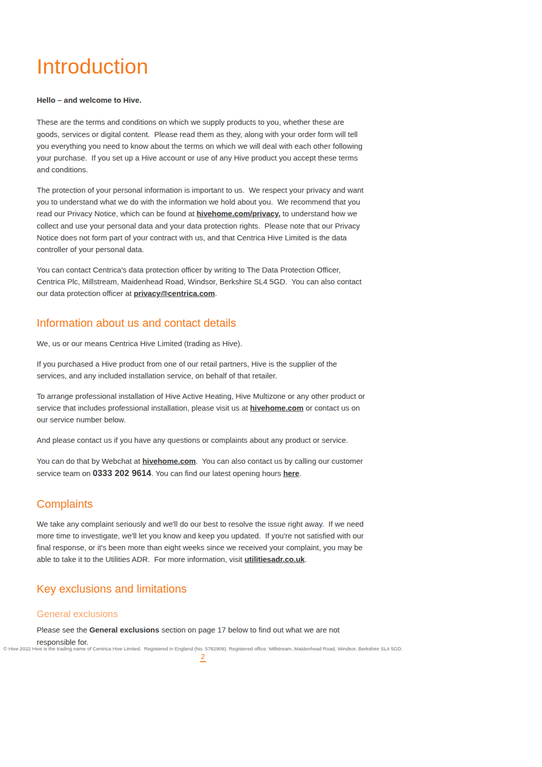Introduction
Hello – and welcome to Hive.
These are the terms and conditions on which we supply products to you, whether these are goods, services or digital content. Please read them as they, along with your order form will tell you everything you need to know about the terms on which we will deal with each other following your purchase. If you set up a Hive account or use of any Hive product you accept these terms and conditions.
The protection of your personal information is important to us. We respect your privacy and want you to understand what we do with the information we hold about you. We recommend that you read our Privacy Notice, which can be found at hivehome.com/privacy, to understand how we collect and use your personal data and your data protection rights. Please note that our Privacy Notice does not form part of your contract with us, and that Centrica Hive Limited is the data controller of your personal data.
You can contact Centrica's data protection officer by writing to The Data Protection Officer, Centrica Plc, Millstream, Maidenhead Road, Windsor, Berkshire SL4 5GD. You can also contact our data protection officer at privacy@centrica.com.
Information about us and contact details
We, us or our means Centrica Hive Limited (trading as Hive).
If you purchased a Hive product from one of our retail partners, Hive is the supplier of the services, and any included installation service, on behalf of that retailer.
To arrange professional installation of Hive Active Heating, Hive Multizone or any other product or service that includes professional installation, please visit us at hivehome.com or contact us on our service number below.
And please contact us if you have any questions or complaints about any product or service.
You can do that by Webchat at hivehome.com. You can also contact us by calling our customer service team on 0333 202 9614. You can find our latest opening hours here.
Complaints
We take any complaint seriously and we'll do our best to resolve the issue right away. If we need more time to investigate, we'll let you know and keep you updated. If you're not satisfied with our final response, or it's been more than eight weeks since we received your complaint, you may be able to take it to the Utilities ADR. For more information, visit utilitiesadr.co.uk.
Key exclusions and limitations
General exclusions
Please see the General exclusions section on page 17 below to find out what we are not responsible for.
© Hive 2022 Hive is the trading name of Centrica Hive Limited. Registered in England (No. 5782908). Registered office: Millstream, Maidenhead Road, Windsor, Berkshire SL4 5GD. 2